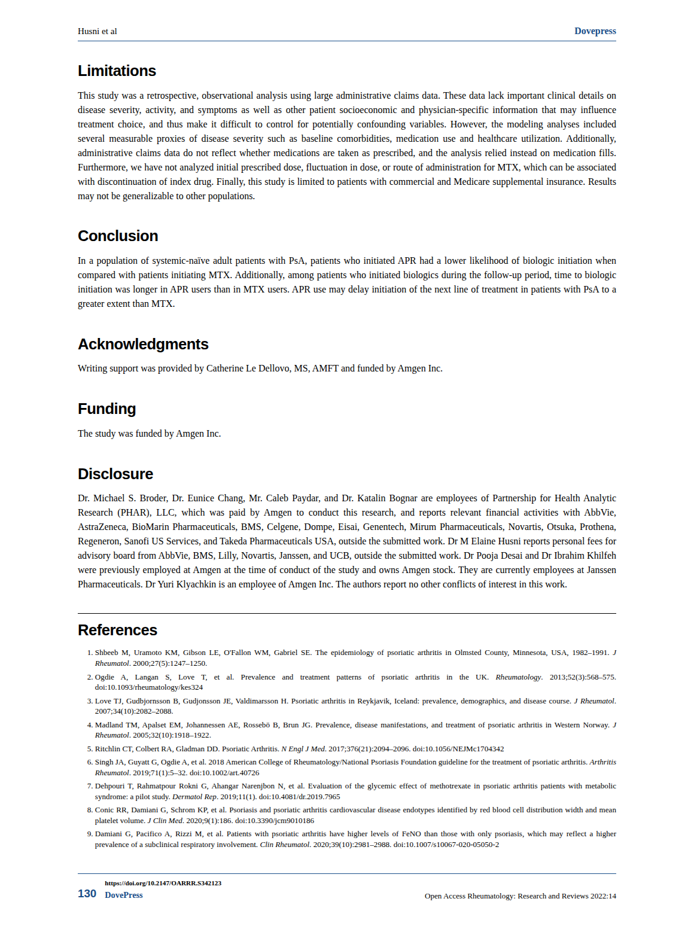Husni et al Dovepress
Limitations
This study was a retrospective, observational analysis using large administrative claims data. These data lack important clinical details on disease severity, activity, and symptoms as well as other patient socioeconomic and physician-specific information that may influence treatment choice, and thus make it difficult to control for potentially confounding variables. However, the modeling analyses included several measurable proxies of disease severity such as baseline comorbidities, medication use and healthcare utilization. Additionally, administrative claims data do not reflect whether medications are taken as prescribed, and the analysis relied instead on medication fills. Furthermore, we have not analyzed initial prescribed dose, fluctuation in dose, or route of administration for MTX, which can be associated with discontinuation of index drug. Finally, this study is limited to patients with commercial and Medicare supplemental insurance. Results may not be generalizable to other populations.
Conclusion
In a population of systemic-naïve adult patients with PsA, patients who initiated APR had a lower likelihood of biologic initiation when compared with patients initiating MTX. Additionally, among patients who initiated biologics during the follow-up period, time to biologic initiation was longer in APR users than in MTX users. APR use may delay initiation of the next line of treatment in patients with PsA to a greater extent than MTX.
Acknowledgments
Writing support was provided by Catherine Le Dellovo, MS, AMFT and funded by Amgen Inc.
Funding
The study was funded by Amgen Inc.
Disclosure
Dr. Michael S. Broder, Dr. Eunice Chang, Mr. Caleb Paydar, and Dr. Katalin Bognar are employees of Partnership for Health Analytic Research (PHAR), LLC, which was paid by Amgen to conduct this research, and reports relevant financial activities with AbbVie, AstraZeneca, BioMarin Pharmaceuticals, BMS, Celgene, Dompe, Eisai, Genentech, Mirum Pharmaceuticals, Novartis, Otsuka, Prothena, Regeneron, Sanofi US Services, and Takeda Pharmaceuticals USA, outside the submitted work. Dr M Elaine Husni reports personal fees for advisory board from AbbVie, BMS, Lilly, Novartis, Janssen, and UCB, outside the submitted work. Dr Pooja Desai and Dr Ibrahim Khilfeh were previously employed at Amgen at the time of conduct of the study and owns Amgen stock. They are currently employees at Janssen Pharmaceuticals. Dr Yuri Klyachkin is an employee of Amgen Inc. The authors report no other conflicts of interest in this work.
References
Shbeeb M, Uramoto KM, Gibson LE, O'Fallon WM, Gabriel SE. The epidemiology of psoriatic arthritis in Olmsted County, Minnesota, USA, 1982–1991. J Rheumatol. 2000;27(5):1247–1250.
Ogdie A, Langan S, Love T, et al. Prevalence and treatment patterns of psoriatic arthritis in the UK. Rheumatology. 2013;52(3):568–575. doi:10.1093/rheumatology/kes324
Love TJ, Gudbjornsson B, Gudjonsson JE, Valdimarsson H. Psoriatic arthritis in Reykjavik, Iceland: prevalence, demographics, and disease course. J Rheumatol. 2007;34(10):2082–2088.
Madland TM, Apalset EM, Johannessen AE, Rossebö B, Brun JG. Prevalence, disease manifestations, and treatment of psoriatic arthritis in Western Norway. J Rheumatol. 2005;32(10):1918–1922.
Ritchlin CT, Colbert RA, Gladman DD. Psoriatic Arthritis. N Engl J Med. 2017;376(21):2094–2096. doi:10.1056/NEJMc1704342
Singh JA, Guyatt G, Ogdie A, et al. 2018 American College of Rheumatology/National Psoriasis Foundation guideline for the treatment of psoriatic arthritis. Arthritis Rheumatol. 2019;71(1):5–32. doi:10.1002/art.40726
Dehpouri T, Rahmatpour Rokni G, Ahangar Narenjbon N, et al. Evaluation of the glycemic effect of methotrexate in psoriatic arthritis patients with metabolic syndrome: a pilot study. Dermatol Rep. 2019;11(1). doi:10.4081/dr.2019.7965
Conic RR, Damiani G, Schrom KP, et al. Psoriasis and psoriatic arthritis cardiovascular disease endotypes identified by red blood cell distribution width and mean platelet volume. J Clin Med. 2020;9(1):186. doi:10.3390/jcm9010186
Damiani G, Pacifico A, Rizzi M, et al. Patients with psoriatic arthritis have higher levels of FeNO than those with only psoriasis, which may reflect a higher prevalence of a subclinical respiratory involvement. Clin Rheumatol. 2020;39(10):2981–2988. doi:10.1007/s10067-020-05050-2
130 https://doi.org/10.2147/OARRR.S342123
DovePress Open Access Rheumatology: Research and Reviews 2022:14